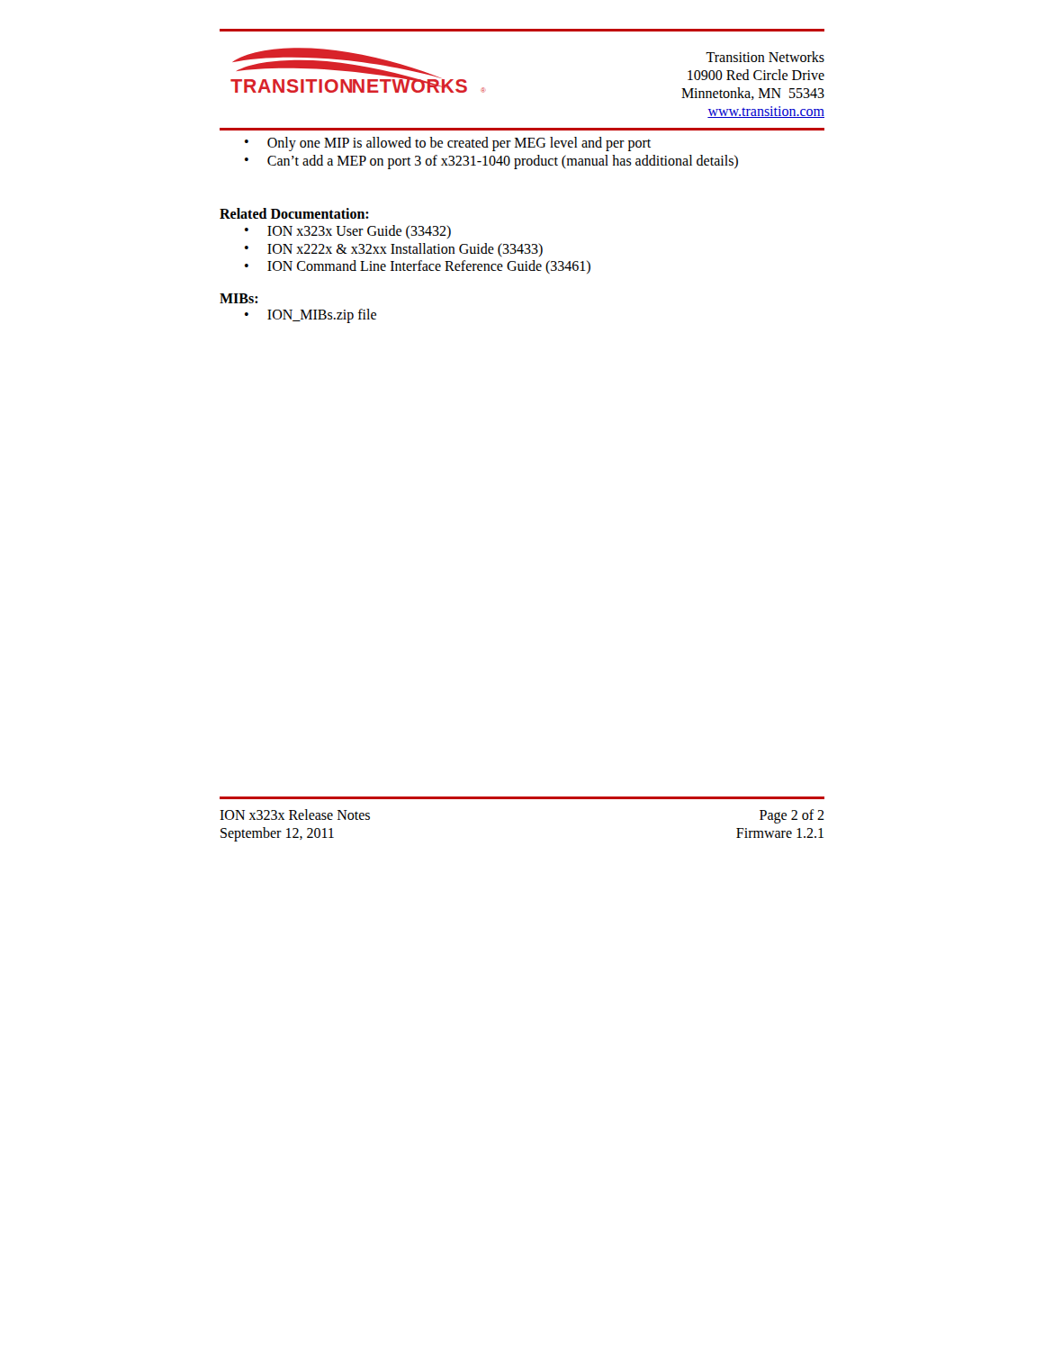TRANSITION NETWORKS ®
Transition Networks
10900 Red Circle Drive
Minnetonka, MN 55343
www.transition.com
Only one MIP is allowed to be created per MEG level and per port
Can’t add a MEP on port 3 of x3231-1040 product (manual has additional details)
Related Documentation:
ION x323x User Guide (33432)
ION x222x & x32xx Installation Guide (33433)
ION Command Line Interface Reference Guide (33461)
MIBs:
ION_MIBs.zip file
ION x323x Release Notes
September 12, 2011
Page 2 of 2
Firmware 1.2.1